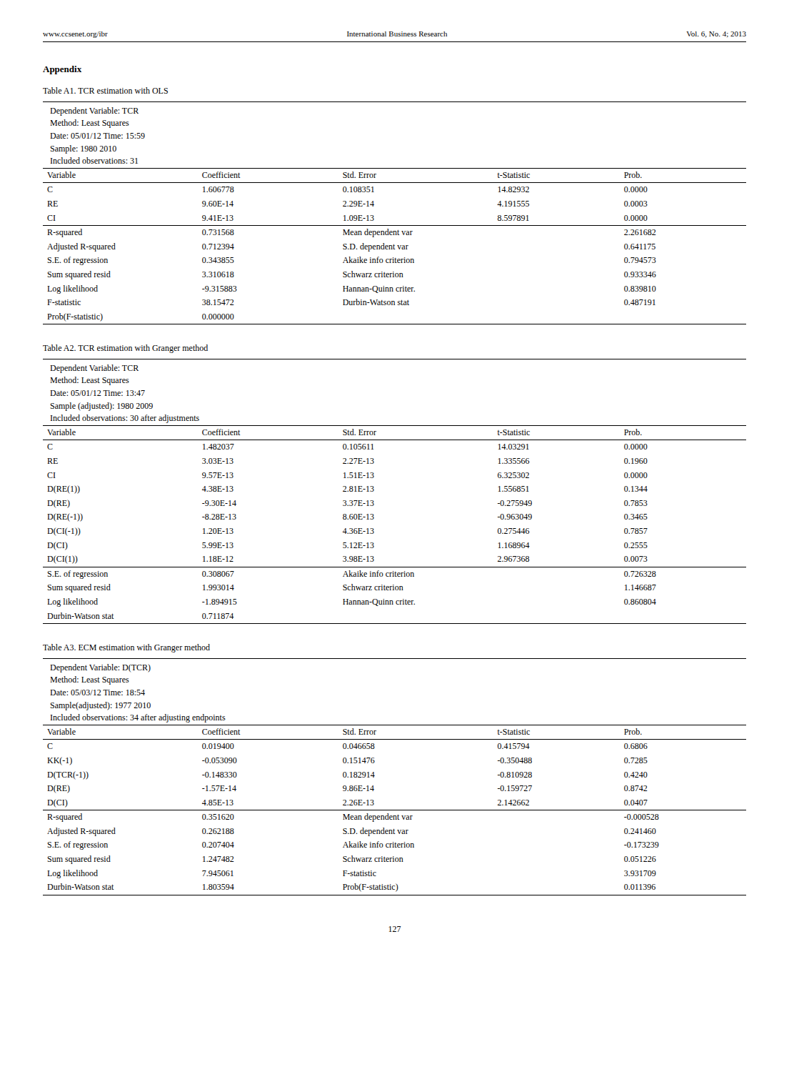www.ccsenet.org/ibr
International Business Research
Vol. 6, No. 4; 2013
Appendix
Table A1. TCR estimation with OLS
Dependent Variable: TCR
Method: Least Squares
Date: 05/01/12 Time: 15:59
Sample: 1980 2010
Included observations: 31
| Variable | Coefficient | Std. Error | t-Statistic | Prob. |
| --- | --- | --- | --- | --- |
| C | 1.606778 | 0.108351 | 14.82932 | 0.0000 |
| RE | 9.60E-14 | 2.29E-14 | 4.191555 | 0.0003 |
| CI | 9.41E-13 | 1.09E-13 | 8.597891 | 0.0000 |
| R-squared | 0.731568 | Mean dependent var | 2.261682 |
| Adjusted R-squared | 0.712394 | S.D. dependent var | 0.641175 |
| S.E. of regression | 0.343855 | Akaike info criterion | 0.794573 |
| Sum squared resid | 3.310618 | Schwarz criterion | 0.933346 |
| Log likelihood | -9.315883 | Hannan-Quinn criter. | 0.839810 |
| F-statistic | 38.15472 | Durbin-Watson stat | 0.487191 |
| Prob(F-statistic) | 0.000000 | | |
Table A2. TCR estimation with Granger method
Dependent Variable: TCR
Method: Least Squares
Date: 05/01/12 Time: 13:47
Sample (adjusted): 1980 2009
Included observations: 30 after adjustments
| Variable | Coefficient | Std. Error | t-Statistic | Prob. |
| --- | --- | --- | --- | --- |
| C | 1.482037 | 0.105611 | 14.03291 | 0.0000 |
| RE | 3.03E-13 | 2.27E-13 | 1.335566 | 0.1960 |
| CI | 9.57E-13 | 1.51E-13 | 6.325302 | 0.0000 |
| D(RE(1)) | 4.38E-13 | 2.81E-13 | 1.556851 | 0.1344 |
| D(RE) | -9.30E-14 | 3.37E-13 | -0.275949 | 0.7853 |
| D(RE(-1)) | -8.28E-13 | 8.60E-13 | -0.963049 | 0.3465 |
| D(CI(-1)) | 1.20E-13 | 4.36E-13 | 0.275446 | 0.7857 |
| D(CI) | 5.99E-13 | 5.12E-13 | 1.168964 | 0.2555 |
| D(CI(1)) | 1.18E-12 | 3.98E-13 | 2.967368 | 0.0073 |
| S.E. of regression | 0.308067 | Akaike info criterion | 0.726328 |
| Sum squared resid | 1.993014 | Schwarz criterion | 1.146687 |
| Log likelihood | -1.894915 | Hannan-Quinn criter. | 0.860804 |
| Durbin-Watson stat | 0.711874 | | |
Table A3. ECM estimation with Granger method
Dependent Variable: D(TCR)
Method: Least Squares
Date: 05/03/12 Time: 18:54
Sample(adjusted): 1977 2010
Included observations: 34 after adjusting endpoints
| Variable | Coefficient | Std. Error | t-Statistic | Prob. |
| --- | --- | --- | --- | --- |
| C | 0.019400 | 0.046658 | 0.415794 | 0.6806 |
| KK(-1) | -0.053090 | 0.151476 | -0.350488 | 0.7285 |
| D(TCR(-1)) | -0.148330 | 0.182914 | -0.810928 | 0.4240 |
| D(RE) | -1.57E-14 | 9.86E-14 | -0.159727 | 0.8742 |
| D(CI) | 4.85E-13 | 2.26E-13 | 2.142662 | 0.0407 |
| R-squared | 0.351620 | Mean dependent var | -0.000528 |
| Adjusted R-squared | 0.262188 | S.D. dependent var | 0.241460 |
| S.E. of regression | 0.207404 | Akaike info criterion | -0.173239 |
| Sum squared resid | 1.247482 | Schwarz criterion | 0.051226 |
| Log likelihood | 7.945061 | F-statistic | 3.931709 |
| Durbin-Watson stat | 1.803594 | Prob(F-statistic) | 0.011396 |
127